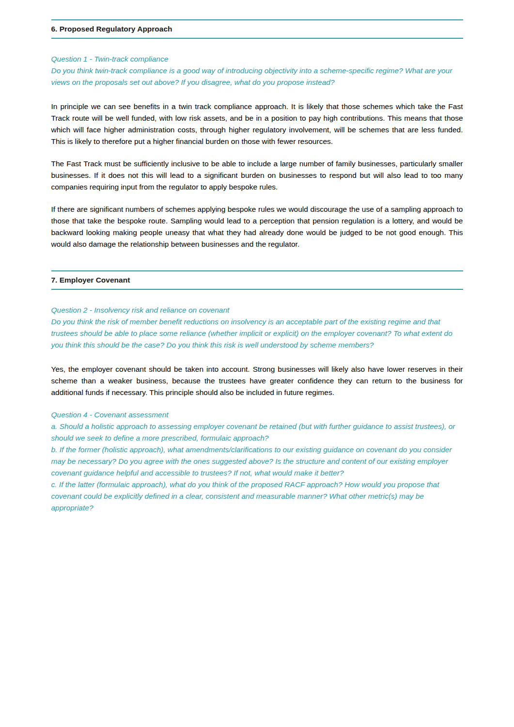6. Proposed Regulatory Approach
Question 1 - Twin-track compliance Do you think twin-track compliance is a good way of introducing objectivity into a scheme-specific regime? What are your views on the proposals set out above? If you disagree, what do you propose instead?
In principle we can see benefits in a twin track compliance approach. It is likely that those schemes which take the Fast Track route will be well funded, with low risk assets, and be in a position to pay high contributions. This means that those which will face higher administration costs, through higher regulatory involvement, will be schemes that are less funded. This is likely to therefore put a higher financial burden on those with fewer resources.
The Fast Track must be sufficiently inclusive to be able to include a large number of family businesses, particularly smaller businesses. If it does not this will lead to a significant burden on businesses to respond but will also lead to too many companies requiring input from the regulator to apply bespoke rules.
If there are significant numbers of schemes applying bespoke rules we would discourage the use of a sampling approach to those that take the bespoke route. Sampling would lead to a perception that pension regulation is a lottery, and would be backward looking making people uneasy that what they had already done would be judged to be not good enough. This would also damage the relationship between businesses and the regulator.
7. Employer Covenant
Question 2 - Insolvency risk and reliance on covenant Do you think the risk of member benefit reductions on insolvency is an acceptable part of the existing regime and that trustees should be able to place some reliance (whether implicit or explicit) on the employer covenant? To what extent do you think this should be the case? Do you think this risk is well understood by scheme members?
Yes, the employer covenant should be taken into account. Strong businesses will likely also have lower reserves in their scheme than a weaker business, because the trustees have greater confidence they can return to the business for additional funds if necessary. This principle should also be included in future regimes.
Question 4 - Covenant assessment a. Should a holistic approach to assessing employer covenant be retained (but with further guidance to assist trustees), or should we seek to define a more prescribed, formulaic approach?
b. If the former (holistic approach), what amendments/clarifications to our existing guidance on covenant do you consider may be necessary? Do you agree with the ones suggested above? Is the structure and content of our existing employer covenant guidance helpful and accessible to trustees? If not, what would make it better?
c. If the latter (formulaic approach), what do you think of the proposed RACF approach? How would you propose that covenant could be explicitly defined in a clear, consistent and measurable manner? What other metric(s) may be appropriate?